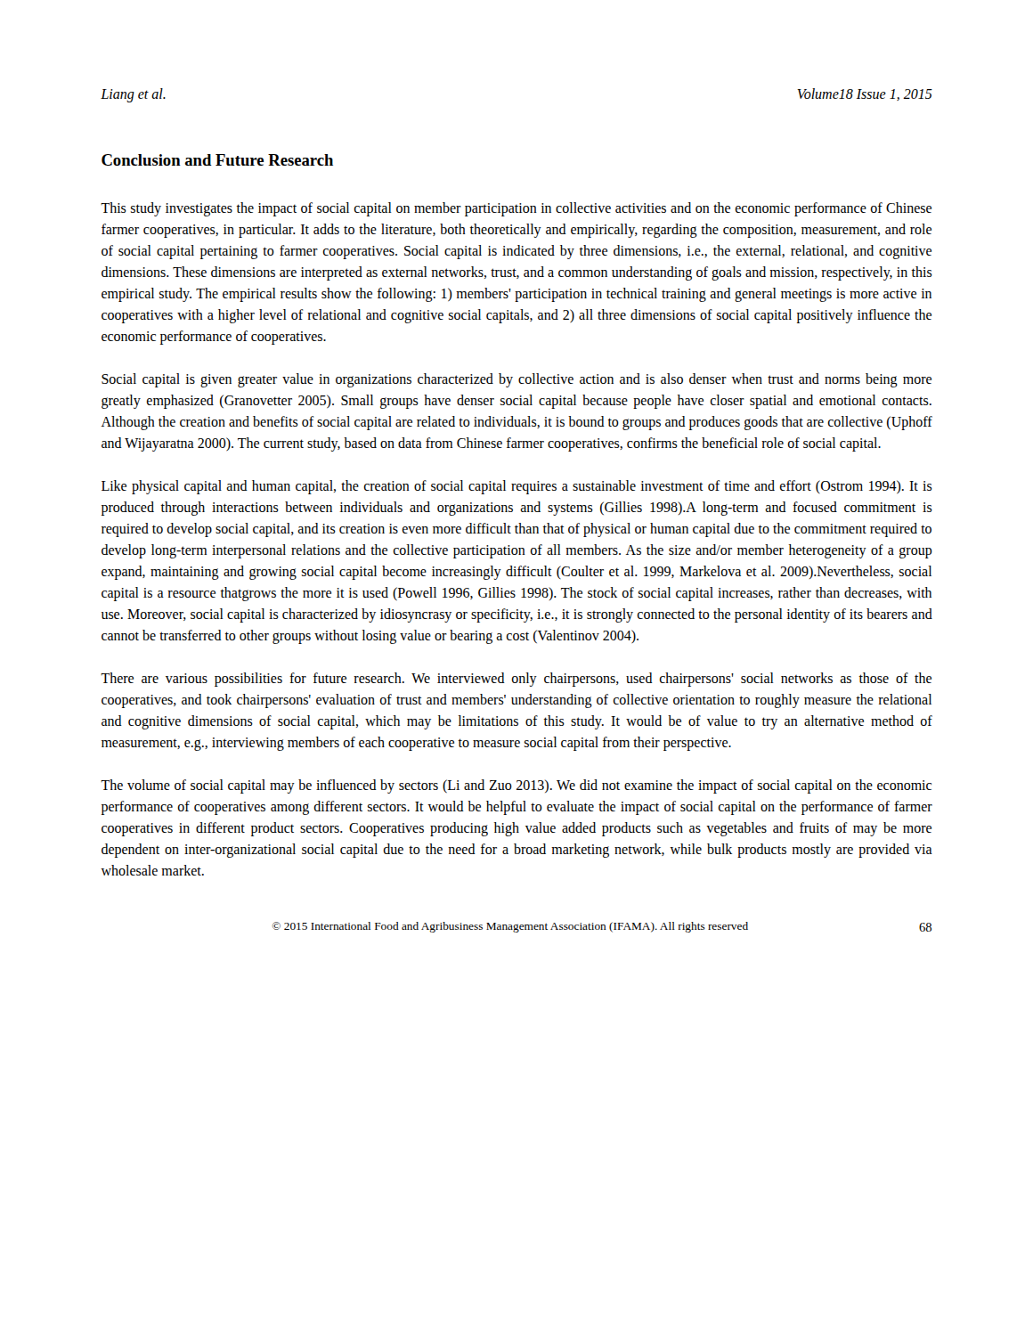Liang et al. Volume18 Issue 1, 2015
Conclusion and Future Research
This study investigates the impact of social capital on member participation in collective activities and on the economic performance of Chinese farmer cooperatives, in particular. It adds to the literature, both theoretically and empirically, regarding the composition, measurement, and role of social capital pertaining to farmer cooperatives. Social capital is indicated by three dimensions, i.e., the external, relational, and cognitive dimensions. These dimensions are interpreted as external networks, trust, and a common understanding of goals and mission, respectively, in this empirical study. The empirical results show the following: 1) members' participation in technical training and general meetings is more active in cooperatives with a higher level of relational and cognitive social capitals, and 2) all three dimensions of social capital positively influence the economic performance of cooperatives.
Social capital is given greater value in organizations characterized by collective action and is also denser when trust and norms being more greatly emphasized (Granovetter 2005). Small groups have denser social capital because people have closer spatial and emotional contacts. Although the creation and benefits of social capital are related to individuals, it is bound to groups and produces goods that are collective (Uphoff and Wijayaratna 2000). The current study, based on data from Chinese farmer cooperatives, confirms the beneficial role of social capital.
Like physical capital and human capital, the creation of social capital requires a sustainable investment of time and effort (Ostrom 1994). It is produced through interactions between individuals and organizations and systems (Gillies 1998).A long-term and focused commitment is required to develop social capital, and its creation is even more difficult than that of physical or human capital due to the commitment required to develop long-term interpersonal relations and the collective participation of all members. As the size and/or member heterogeneity of a group expand, maintaining and growing social capital become increasingly difficult (Coulter et al. 1999, Markelova et al. 2009).Nevertheless, social capital is a resource thatgrows the more it is used (Powell 1996, Gillies 1998). The stock of social capital increases, rather than decreases, with use. Moreover, social capital is characterized by idiosyncrasy or specificity, i.e., it is strongly connected to the personal identity of its bearers and cannot be transferred to other groups without losing value or bearing a cost (Valentinov 2004).
There are various possibilities for future research. We interviewed only chairpersons, used chairpersons' social networks as those of the cooperatives, and took chairpersons' evaluation of trust and members' understanding of collective orientation to roughly measure the relational and cognitive dimensions of social capital, which may be limitations of this study. It would be of value to try an alternative method of measurement, e.g., interviewing members of each cooperative to measure social capital from their perspective.
The volume of social capital may be influenced by sectors (Li and Zuo 2013). We did not examine the impact of social capital on the economic performance of cooperatives among different sectors. It would be helpful to evaluate the impact of social capital on the performance of farmer cooperatives in different product sectors. Cooperatives producing high value added products such as vegetables and fruits of may be more dependent on inter-organizational social capital due to the need for a broad marketing network, while bulk products mostly are provided via wholesale market.
68 © 2015 International Food and Agribusiness Management Association (IFAMA). All rights reserved